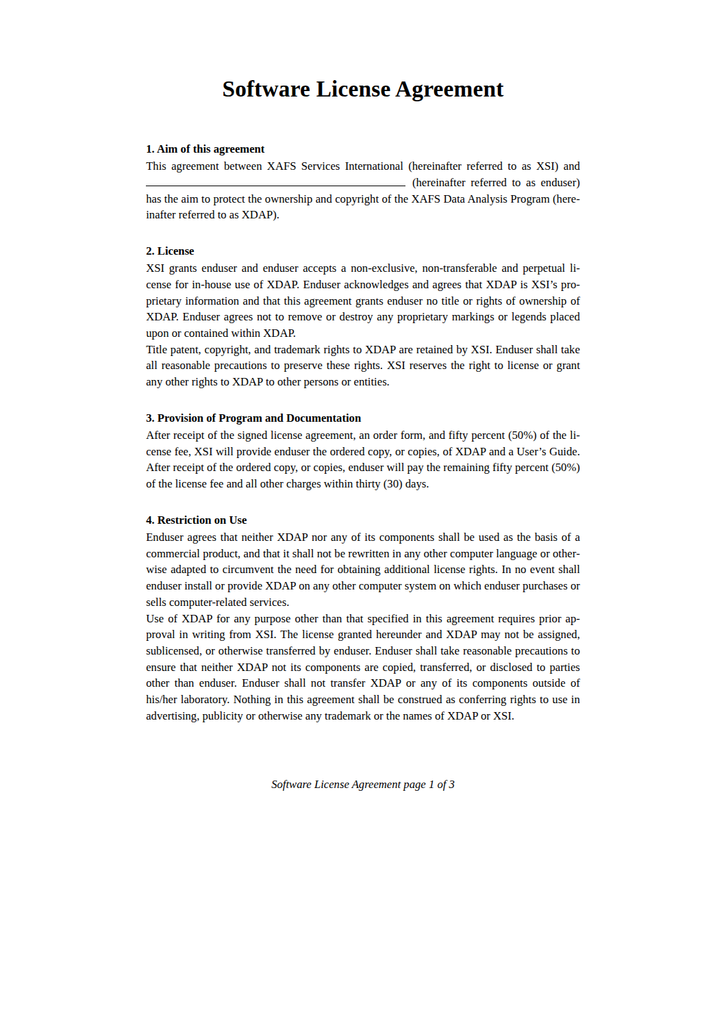Software License Agreement
1. Aim of this agreement
This agreement between XAFS Services International (hereinafter referred to as XSI) and (hereinafter referred to as enduser) has the aim to protect the ownership and copyright of the XAFS Data Analysis Program (hereinafter referred to as XDAP).
2. License
XSI grants enduser and enduser accepts a non-exclusive, non-transferable and perpetual license for in-house use of XDAP. Enduser acknowledges and agrees that XDAP is XSI’s proprietary information and that this agreement grants enduser no title or rights of ownership of XDAP. Enduser agrees not to remove or destroy any proprietary markings or legends placed upon or contained within XDAP.
Title patent, copyright, and trademark rights to XDAP are retained by XSI. Enduser shall take all reasonable precautions to preserve these rights. XSI reserves the right to license or grant any other rights to XDAP to other persons or entities.
3. Provision of Program and Documentation
After receipt of the signed license agreement, an order form, and fifty percent (50%) of the license fee, XSI will provide enduser the ordered copy, or copies, of XDAP and a User’s Guide. After receipt of the ordered copy, or copies, enduser will pay the remaining fifty percent (50%) of the license fee and all other charges within thirty (30) days.
4. Restriction on Use
Enduser agrees that neither XDAP nor any of its components shall be used as the basis of a commercial product, and that it shall not be rewritten in any other computer language or otherwise adapted to circumvent the need for obtaining additional license rights. In no event shall enduser install or provide XDAP on any other computer system on which enduser purchases or sells computer-related services.
Use of XDAP for any purpose other than that specified in this agreement requires prior approval in writing from XSI. The license granted hereunder and XDAP may not be assigned, sublicensed, or otherwise transferred by enduser. Enduser shall take reasonable precautions to ensure that neither XDAP not its components are copied, transferred, or disclosed to parties other than enduser. Enduser shall not transfer XDAP or any of its components outside of his/her laboratory. Nothing in this agreement shall be construed as conferring rights to use in advertising, publicity or otherwise any trademark or the names of XDAP or XSI.
Software License Agreement page 1 of 3